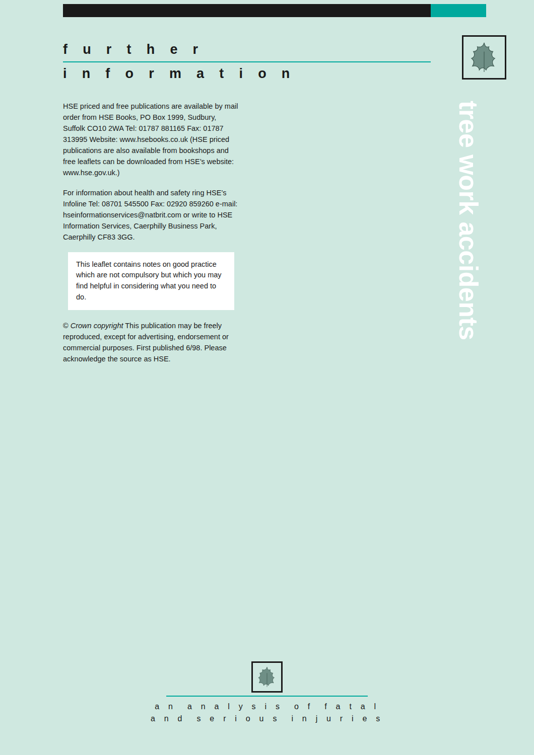f u r t h e r i n f o r m a t i o n
HSE priced and free publications are available by mail order from HSE Books, PO Box 1999, Sudbury, Suffolk CO10 2WA Tel: 01787 881165 Fax: 01787 313995 Website: www.hsebooks.co.uk (HSE priced publications are also available from bookshops and free leaflets can be downloaded from HSE’s website: www.hse.gov.uk.)
For information about health and safety ring HSE’s Infoline Tel: 08701 545500 Fax: 02920 859260 e-mail: hseinformationservices@natbrit.com or write to HSE Information Services, Caerphilly Business Park, Caerphilly CF83 3GG.
This leaflet contains notes on good practice which are not compulsory but which you may find helpful in considering what you need to do.
© Crown copyright This publication may be freely reproduced, except for advertising, endorsement or commercial purposes. First published 6/98. Please acknowledge the source as HSE.
tree work accidents
a n a n a l y s i s o f f a t a l
a n d s e r i o u s i n j u r i e s